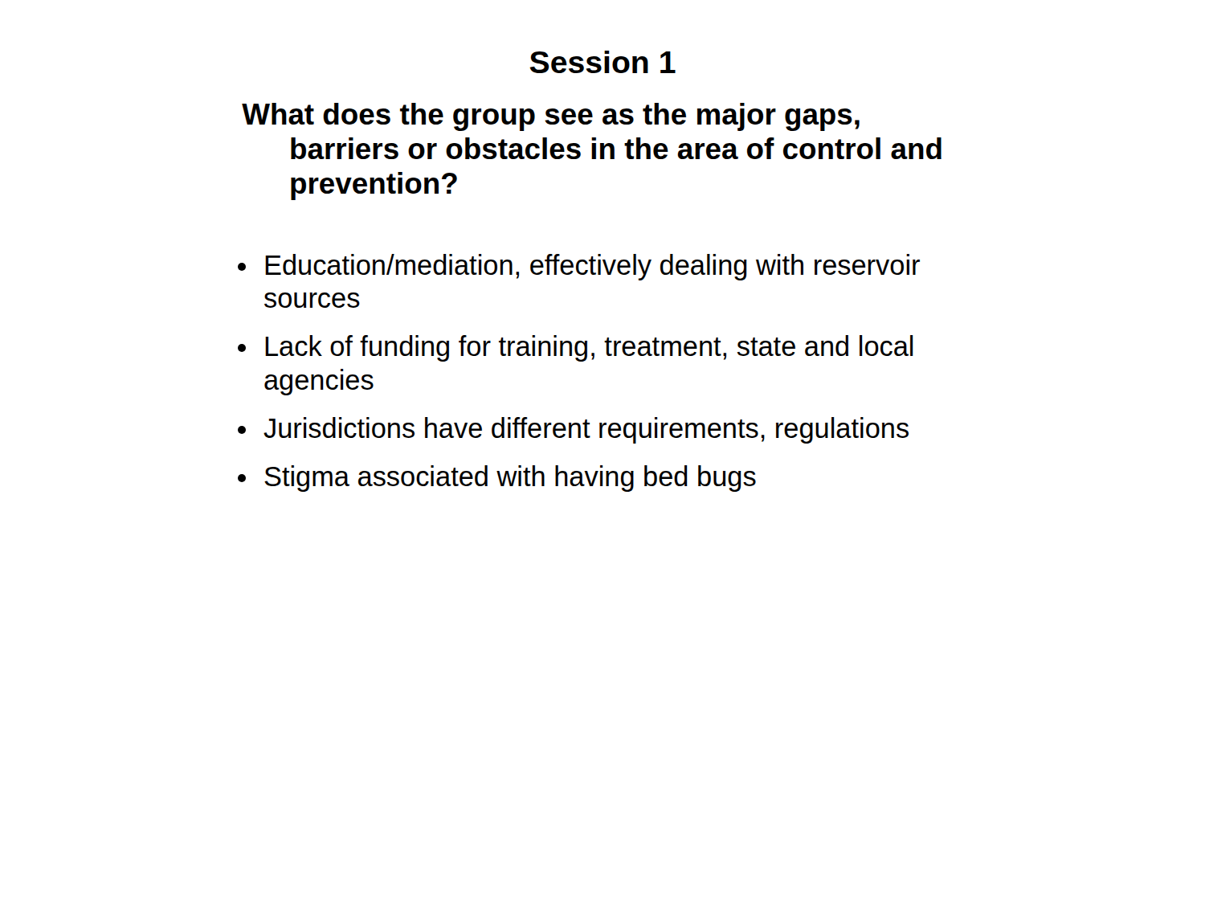Session 1
What does the group see as the major gaps, barriers or obstacles in the area of control and prevention?
Education/mediation, effectively dealing with reservoir sources
Lack of funding for training, treatment, state and local agencies
Jurisdictions have different requirements, regulations
Stigma associated with having bed bugs